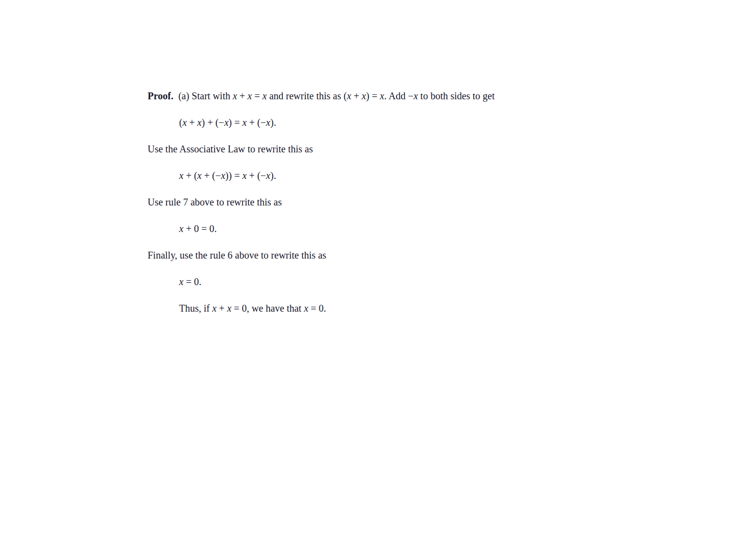Proof. (a) Start with x + x = x and rewrite this as (x + x) = x. Add −x to both sides to get
(x + x) + (−x) = x + (−x).
Use the Associative Law to rewrite this as
x + (x + (−x)) = x + (−x).
Use rule 7 above to rewrite this as
x + 0 = 0.
Finally, use the rule 6 above to rewrite this as
x = 0.
Thus, if x + x = 0, we have that x = 0.